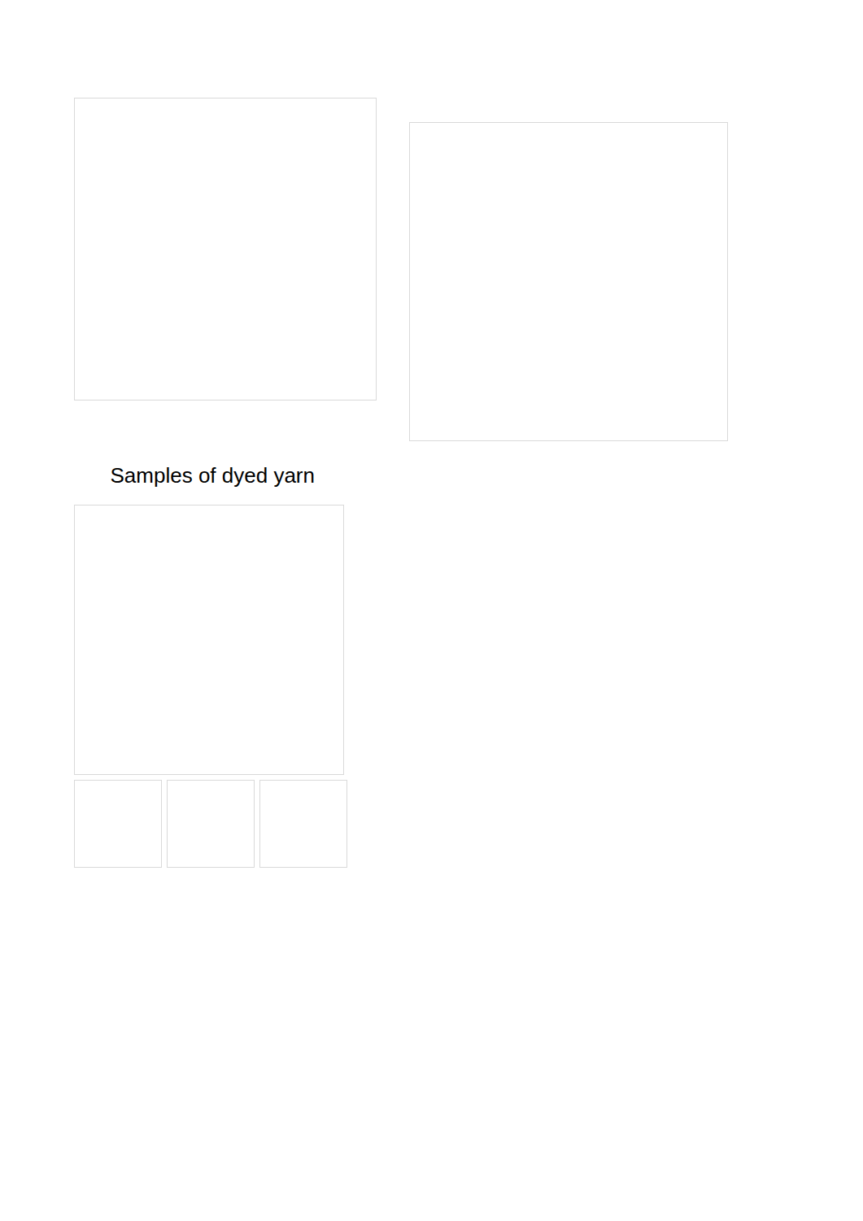Samples of dyed yarn